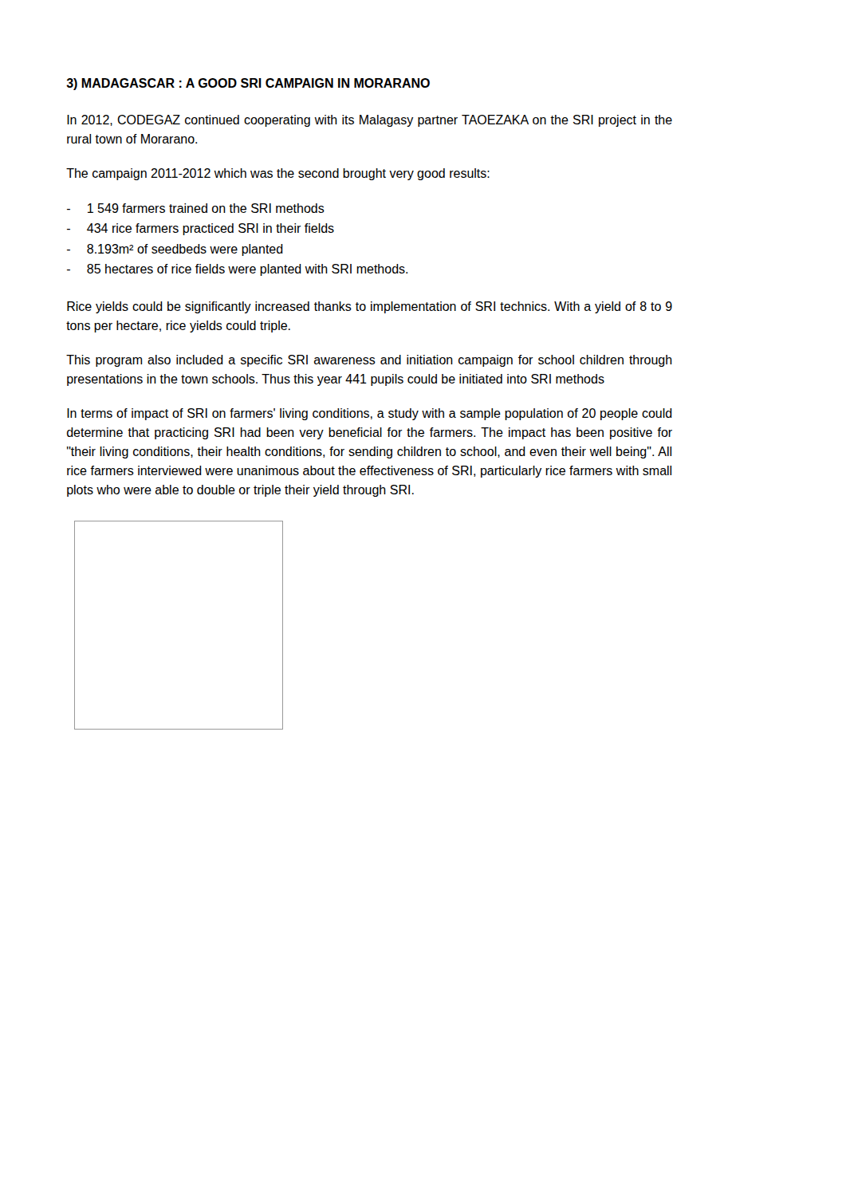3) MADAGASCAR : A GOOD SRI CAMPAIGN IN MORARANO
In 2012, CODEGAZ continued cooperating with its Malagasy partner TAOEZAKA on the SRI project in the rural town of Morarano.
The campaign 2011-2012 which was the second brought very good results:
1 549 farmers trained on the SRI methods
434 rice farmers practiced SRI in their fields
8.193m² of seedbeds were planted
85 hectares of rice fields were planted with SRI methods.
Rice yields could be significantly increased thanks to implementation of SRI technics. With a yield of 8 to 9 tons per hectare, rice yields could triple.
This program also included a specific SRI awareness and initiation campaign for school children through presentations in the town schools. Thus this year 441 pupils could be initiated into SRI methods
In terms of impact of SRI on farmers' living conditions, a study with a sample population of 20 people could determine that practicing SRI had been very beneficial for the farmers. The impact has been positive for "their living conditions, their health conditions, for sending children to school, and even their well being". All rice farmers interviewed were unanimous about the effectiveness of SRI, particularly rice farmers with small plots who were able to double or triple their yield through SRI.